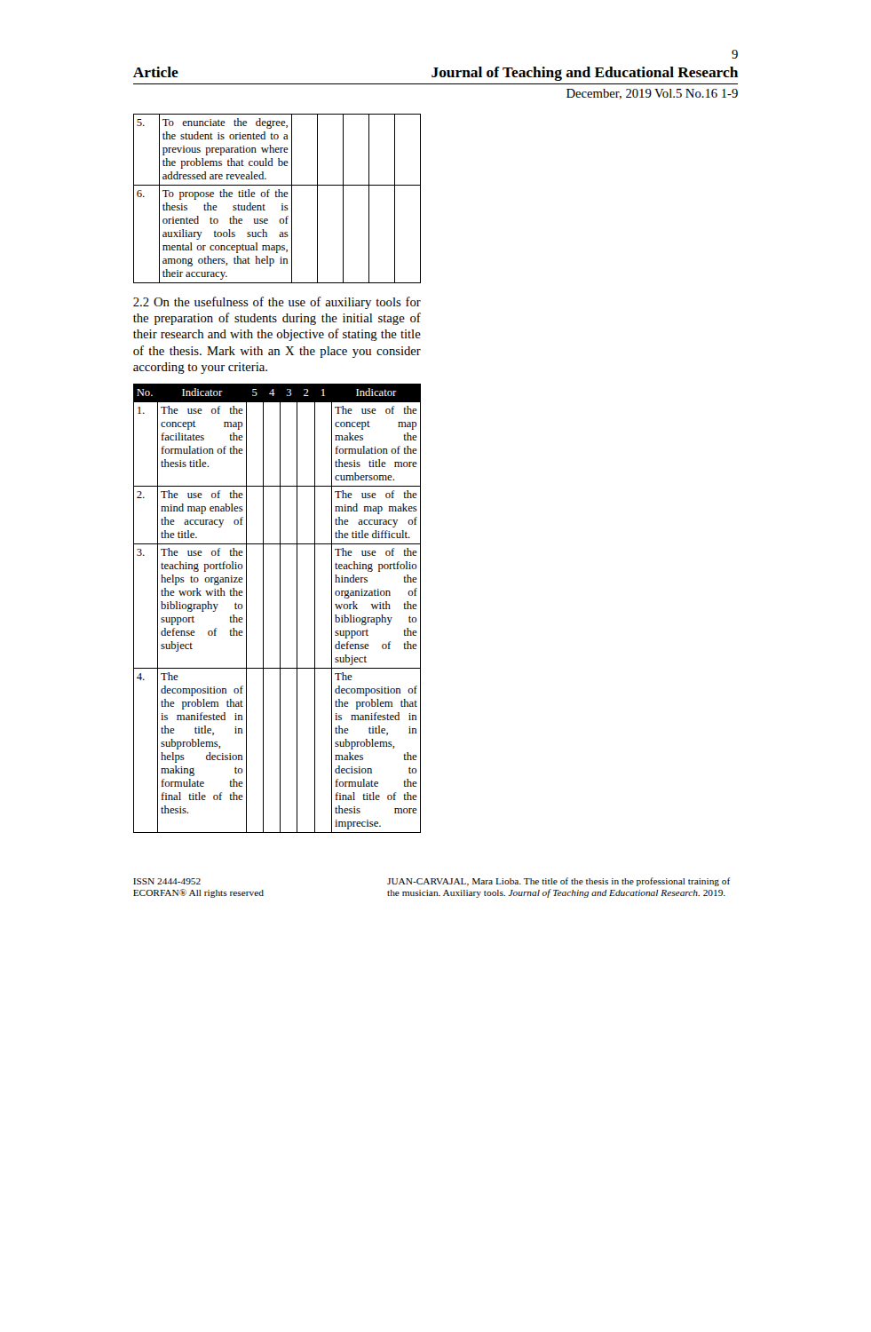9
Article
Journal of Teaching and Educational Research
December, 2019 Vol.5 No.16 1-9
| 5. | To enunciate the degree, the student is oriented to a previous preparation where the problems that could be addressed are revealed. | | | | | |
| 6. | To propose the title of the thesis the student is oriented to the use of auxiliary tools such as mental or conceptual maps, among others, that help in their accuracy. | | | | | |
2.2 On the usefulness of the use of auxiliary tools for the preparation of students during the initial stage of their research and with the objective of stating the title of the thesis. Mark with an X the place you consider according to your criteria.
| No. | Indicator | 5 | 4 | 3 | 2 | 1 | Indicator |
| --- | --- | --- | --- | --- | --- | --- | --- |
| 1. | The use of the concept map facilitates the formulation of the thesis title. | | | | | | The use of the concept map makes the formulation of the thesis title more cumbersome. |
| 2. | The use of the mind map enables the accuracy of the title. | | | | | | The use of the mind map makes the accuracy of the title difficult. |
| 3. | The use of the teaching portfolio helps to organize the work with the bibliography to support the defense of the subject | | | | | | The use of the teaching portfolio hinders the organization of work with the bibliography to support the defense of the subject |
| 4. | The decomposition of the problem that is manifested in the title, in subproblems, helps decision making to formulate the final title of the thesis. | | | | | | The decomposition of the problem that is manifested in the title, in subproblems, makes the decision to formulate the final title of the thesis more imprecise. |
ISSN 2444-4952
ECORFAN® All rights reserved
JUAN-CARVAJAL, Mara Lioba. The title of the thesis in the professional training of the musician. Auxiliary tools. Journal of Teaching and Educational Research. 2019.